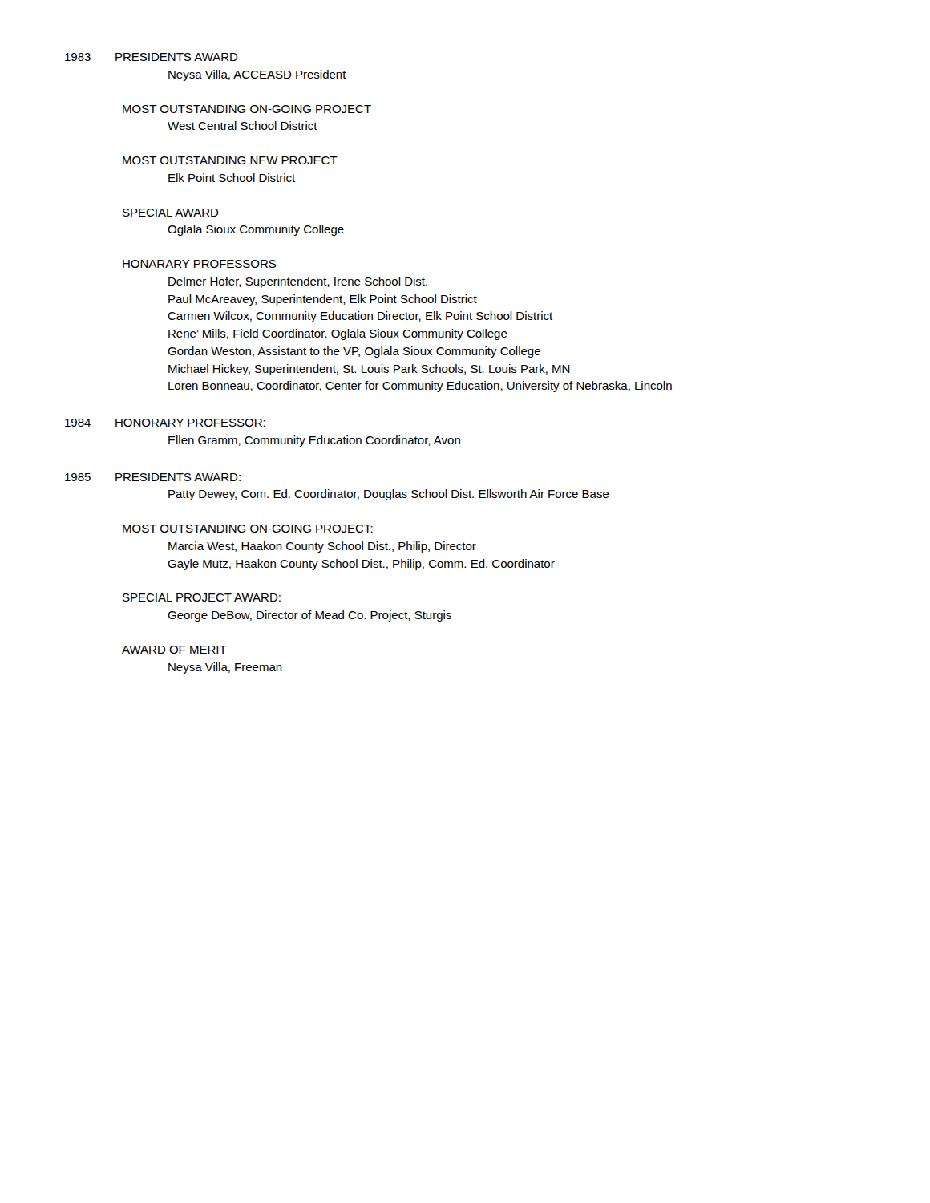1983 PRESIDENTS AWARD
Neysa Villa, ACCEASD President
MOST OUTSTANDING ON-GOING PROJECT
West Central School District
MOST OUTSTANDING NEW PROJECT
Elk Point School District
SPECIAL AWARD
Oglala Sioux Community College
HONARARY PROFESSORS
Delmer Hofer, Superintendent, Irene School Dist.
Paul McAreavey, Superintendent, Elk Point School District
Carmen Wilcox, Community Education Director, Elk Point School District
Rene’ Mills, Field Coordinator. Oglala Sioux Community College
Gordan Weston, Assistant to the VP, Oglala Sioux Community College
Michael Hickey, Superintendent, St. Louis Park Schools, St. Louis Park, MN
Loren Bonneau, Coordinator, Center for Community Education, University of Nebraska, Lincoln
1984 HONORARY PROFESSOR:
Ellen Gramm, Community Education Coordinator, Avon
1985 PRESIDENTS AWARD:
Patty Dewey, Com. Ed. Coordinator, Douglas School Dist. Ellsworth Air Force Base
MOST OUTSTANDING ON-GOING PROJECT:
Marcia West, Haakon County School Dist., Philip, Director
Gayle Mutz, Haakon County School Dist., Philip, Comm. Ed. Coordinator
SPECIAL PROJECT AWARD:
George DeBow, Director of Mead Co. Project, Sturgis
AWARD OF MERIT
Neysa Villa, Freeman